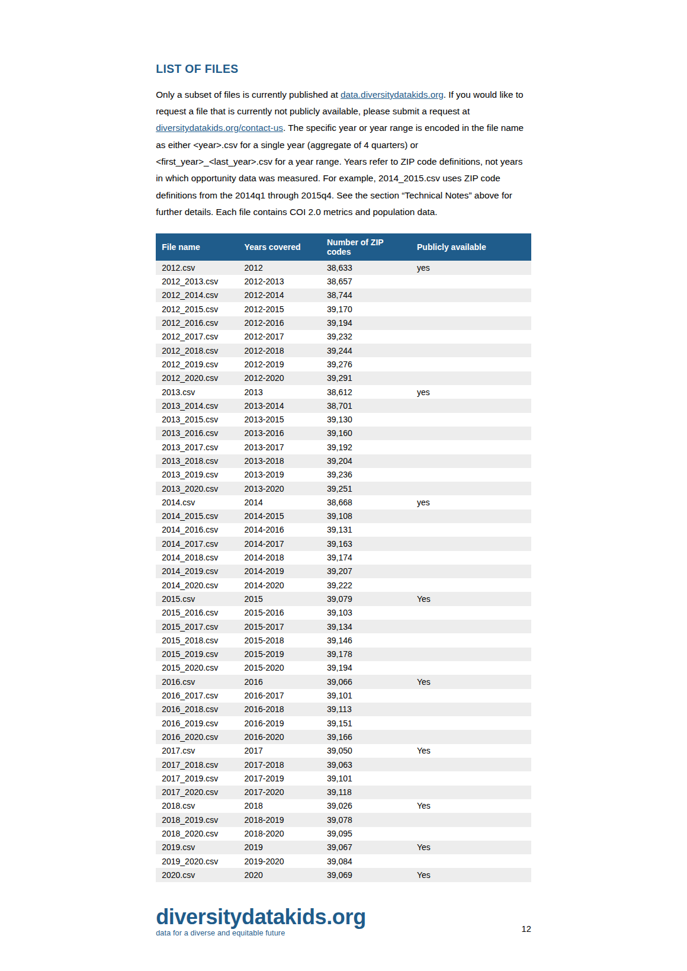LIST OF FILES
Only a subset of files is currently published at data.diversitydatakids.org. If you would like to request a file that is currently not publicly available, please submit a request at diversitydatakids.org/contact-us. The specific year or year range is encoded in the file name as either <year>.csv for a single year (aggregate of 4 quarters) or <first_year>_<last_year>.csv for a year range. Years refer to ZIP code definitions, not years in which opportunity data was measured. For example, 2014_2015.csv uses ZIP code definitions from the 2014q1 through 2015q4. See the section “Technical Notes” above for further details. Each file contains COI 2.0 metrics and population data.
| File name | Years covered | Number of ZIP codes | Publicly available |
| --- | --- | --- | --- |
| 2012.csv | 2012 | 38,633 | yes |
| 2012_2013.csv | 2012-2013 | 38,657 | |
| 2012_2014.csv | 2012-2014 | 38,744 | |
| 2012_2015.csv | 2012-2015 | 39,170 | |
| 2012_2016.csv | 2012-2016 | 39,194 | |
| 2012_2017.csv | 2012-2017 | 39,232 | |
| 2012_2018.csv | 2012-2018 | 39,244 | |
| 2012_2019.csv | 2012-2019 | 39,276 | |
| 2012_2020.csv | 2012-2020 | 39,291 | |
| 2013.csv | 2013 | 38,612 | yes |
| 2013_2014.csv | 2013-2014 | 38,701 | |
| 2013_2015.csv | 2013-2015 | 39,130 | |
| 2013_2016.csv | 2013-2016 | 39,160 | |
| 2013_2017.csv | 2013-2017 | 39,192 | |
| 2013_2018.csv | 2013-2018 | 39,204 | |
| 2013_2019.csv | 2013-2019 | 39,236 | |
| 2013_2020.csv | 2013-2020 | 39,251 | |
| 2014.csv | 2014 | 38,668 | yes |
| 2014_2015.csv | 2014-2015 | 39,108 | |
| 2014_2016.csv | 2014-2016 | 39,131 | |
| 2014_2017.csv | 2014-2017 | 39,163 | |
| 2014_2018.csv | 2014-2018 | 39,174 | |
| 2014_2019.csv | 2014-2019 | 39,207 | |
| 2014_2020.csv | 2014-2020 | 39,222 | |
| 2015.csv | 2015 | 39,079 | Yes |
| 2015_2016.csv | 2015-2016 | 39,103 | |
| 2015_2017.csv | 2015-2017 | 39,134 | |
| 2015_2018.csv | 2015-2018 | 39,146 | |
| 2015_2019.csv | 2015-2019 | 39,178 | |
| 2015_2020.csv | 2015-2020 | 39,194 | |
| 2016.csv | 2016 | 39,066 | Yes |
| 2016_2017.csv | 2016-2017 | 39,101 | |
| 2016_2018.csv | 2016-2018 | 39,113 | |
| 2016_2019.csv | 2016-2019 | 39,151 | |
| 2016_2020.csv | 2016-2020 | 39,166 | |
| 2017.csv | 2017 | 39,050 | Yes |
| 2017_2018.csv | 2017-2018 | 39,063 | |
| 2017_2019.csv | 2017-2019 | 39,101 | |
| 2017_2020.csv | 2017-2020 | 39,118 | |
| 2018.csv | 2018 | 39,026 | Yes |
| 2018_2019.csv | 2018-2019 | 39,078 | |
| 2018_2020.csv | 2018-2020 | 39,095 | |
| 2019.csv | 2019 | 39,067 | Yes |
| 2019_2020.csv | 2019-2020 | 39,084 | |
| 2020.csv | 2020 | 39,069 | Yes |
diversitydatakids.org
data for a diverse and equitable future
12